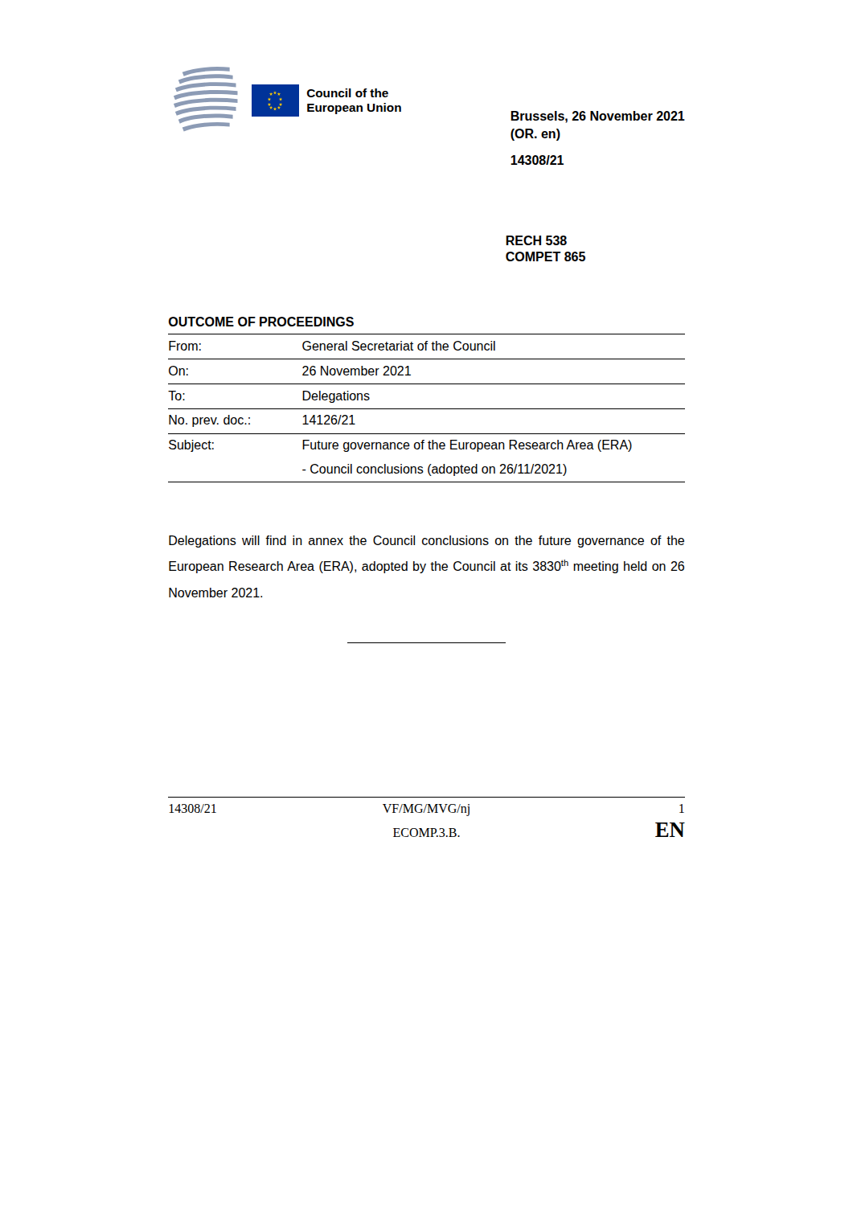Council of the
European Union
Brussels, 26 November 2021
(OR. en)
14308/21
RECH 538
COMPET 865
OUTCOME OF PROCEEDINGS
| From: | General Secretariat of the Council |
| On: | 26 November 2021 |
| To: | Delegations |
| No. prev. doc.: | 14126/21 |
| Subject: | Future governance of the European Research Area (ERA) |
| - Council conclusions (adopted on 26/11/2021) |
Delegations will find in annex the Council conclusions on the future governance of the European Research Area (ERA), adopted by the Council at its 3830th meeting held on 26 November 2021.
14308/21
VF/MG/MVG/nj
1
ECOMP.3.B.
EN